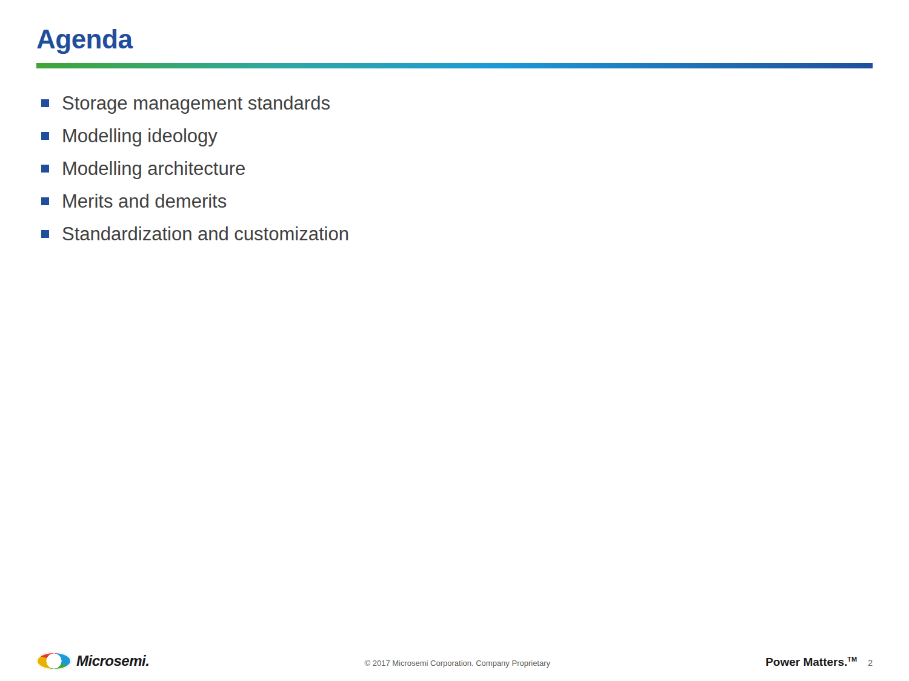Agenda
Storage management standards
Modelling ideology
Modelling architecture
Merits and demerits
Standardization and customization
Microsemi.
© 2017 Microsemi Corporation. Company Proprietary
Power Matters.TM 2